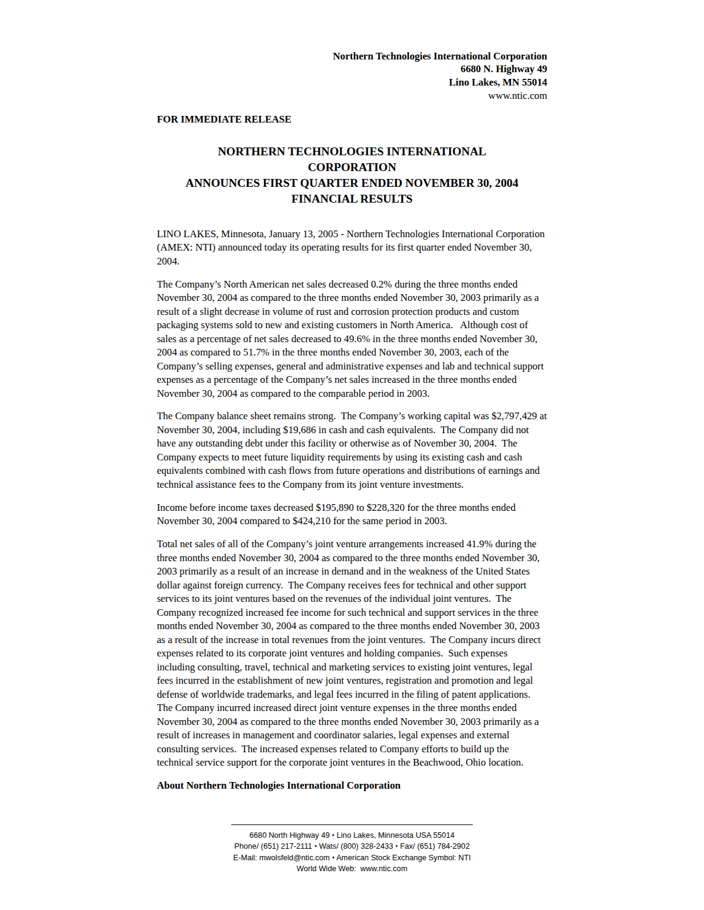Northern Technologies International Corporation
6680 N. Highway 49
Lino Lakes, MN 55014
www.ntic.com
FOR IMMEDIATE RELEASE
Northern Technologies International Corporation
Announces First Quarter Ended November 30, 2004
Financial Results
LINO LAKES, Minnesota, January 13, 2005 - Northern Technologies International Corporation (AMEX: NTI) announced today its operating results for its first quarter ended November 30, 2004.
The Company’s North American net sales decreased 0.2% during the three months ended November 30, 2004 as compared to the three months ended November 30, 2003 primarily as a result of a slight decrease in volume of rust and corrosion protection products and custom packaging systems sold to new and existing customers in North America. Although cost of sales as a percentage of net sales decreased to 49.6% in the three months ended November 30, 2004 as compared to 51.7% in the three months ended November 30, 2003, each of the Company’s selling expenses, general and administrative expenses and lab and technical support expenses as a percentage of the Company’s net sales increased in the three months ended November 30, 2004 as compared to the comparable period in 2003.
The Company balance sheet remains strong. The Company’s working capital was $2,797,429 at November 30, 2004, including $19,686 in cash and cash equivalents. The Company did not have any outstanding debt under this facility or otherwise as of November 30, 2004. The Company expects to meet future liquidity requirements by using its existing cash and cash equivalents combined with cash flows from future operations and distributions of earnings and technical assistance fees to the Company from its joint venture investments.
Income before income taxes decreased $195,890 to $228,320 for the three months ended November 30, 2004 compared to $424,210 for the same period in 2003.
Total net sales of all of the Company’s joint venture arrangements increased 41.9% during the three months ended November 30, 2004 as compared to the three months ended November 30, 2003 primarily as a result of an increase in demand and in the weakness of the United States dollar against foreign currency. The Company receives fees for technical and other support services to its joint ventures based on the revenues of the individual joint ventures. The Company recognized increased fee income for such technical and support services in the three months ended November 30, 2004 as compared to the three months ended November 30, 2003 as a result of the increase in total revenues from the joint ventures. The Company incurs direct expenses related to its corporate joint ventures and holding companies. Such expenses including consulting, travel, technical and marketing services to existing joint ventures, legal fees incurred in the establishment of new joint ventures, registration and promotion and legal defense of worldwide trademarks, and legal fees incurred in the filing of patent applications. The Company incurred increased direct joint venture expenses in the three months ended November 30, 2004 as compared to the three months ended November 30, 2003 primarily as a result of increases in management and coordinator salaries, legal expenses and external consulting services. The increased expenses related to Company efforts to build up the technical service support for the corporate joint ventures in the Beachwood, Ohio location.
About Northern Technologies International Corporation
6680 North Highway 49 • Lino Lakes, Minnesota USA 55014
Phone/ (651) 217-2111 • Wats/ (800) 328-2433 • Fax/ (651) 784-2902
E-Mail: mwolsfeld@ntic.com • American Stock Exchange Symbol: NTI
World Wide Web: www.ntic.com